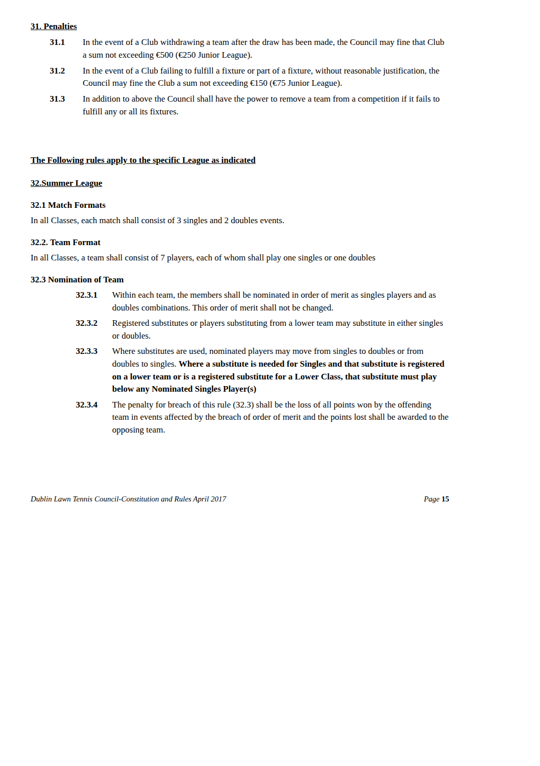31. Penalties
31.1 In the event of a Club withdrawing a team after the draw has been made, the Council may fine that Club a sum not exceeding €500 (€250 Junior League).
31.2 In the event of a Club failing to fulfill a fixture or part of a fixture, without reasonable justification, the Council may fine the Club a sum not exceeding €150 (€75 Junior League).
31.3 In addition to above the Council shall have the power to remove a team from a competition if it fails to fulfill any or all its fixtures.
The Following rules apply to the specific League as indicated
32.Summer League
32.1 Match Formats
In all Classes, each match shall consist of 3 singles and 2 doubles events.
32.2. Team Format
In all Classes, a team shall consist of 7 players, each of whom shall play one singles or one doubles
32.3 Nomination of Team
32.3.1 Within each team, the members shall be nominated in order of merit as singles players and as doubles combinations. This order of merit shall not be changed.
32.3.2 Registered substitutes or players substituting from a lower team may substitute in either singles or doubles.
32.3.3 Where substitutes are used, nominated players may move from singles to doubles or from doubles to singles. Where a substitute is needed for Singles and that substitute is registered on a lower team or is a registered substitute for a Lower Class, that substitute must play below any Nominated Singles Player(s)
32.3.4 The penalty for breach of this rule (32.3) shall be the loss of all points won by the offending team in events affected by the breach of order of merit and the points lost shall be awarded to the opposing team.
Dublin Lawn Tennis Council-Constitution and Rules April 2017 Page 15